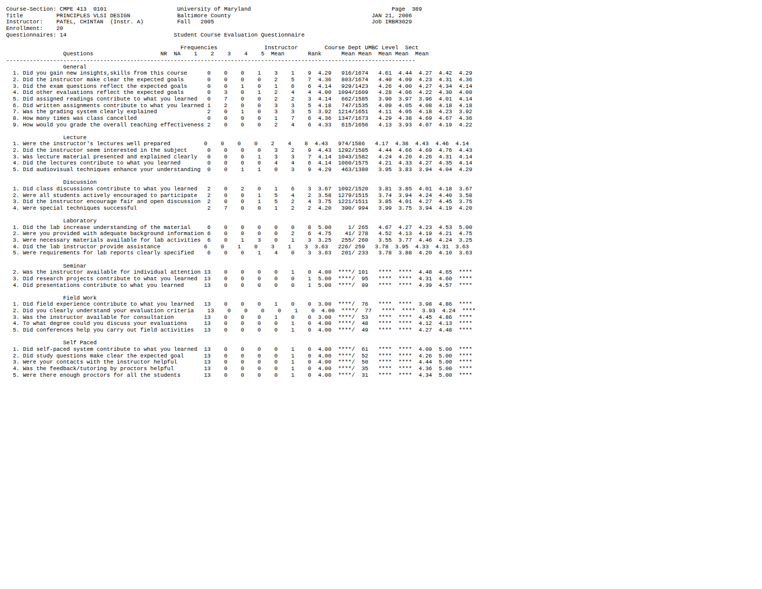Course-Section: CMPE 413  0101                     University of Maryland                                          Page  389
Title          PRINCIPLES VLSI DESIGN              Baltimore County                                          JAN 21, 2006
Instructor:    PATEL, CHINTAN  (Instr. A)          Fall   2005                                               Job IRBR3029
Enrollment:    20
Questionnaires: 14                                Student Course Evaluation Questionnaire

                                                    Frequencies              Instructor        Course Dept UMBC Level  Sect
                 Questions                    NR  NA    1    2    3    4    5  Mean       Rank      Mean Mean  Mean Mean  Mean
--------------------------------------------------------------------------------------------------------------------------
                 General
  1. Did you gain new insights,skills from this course      0    0    0    1    3    1    9  4.29   916/1674   4.61  4.44  4.27  4.42  4.29
  2. Did the instructor make clear the expected goals       0    0    0    0    2    5    7  4.36   803/1674   4.40  4.09  4.23  4.31  4.36
  3. Did the exam questions reflect the expected goals      0    0    1    0    1    6    6  4.14   929/1423   4.26  4.00  4.27  4.34  4.14
  4. Did other evaluations reflect the expected goals       0    3    0    1    2    4    4  4.00  1094/1609   4.28  4.06  4.22  4.30  4.00
  5. Did assigned readings contribute to what you learned   0    7    0    0    2    2    3  4.14   662/1585   3.90  3.97  3.96  4.01  4.14
  6. Did written assignments contribute to what you learned 1    2    0    0    3    3    5  4.18   747/1535   4.09  4.05  4.08  4.18  4.18
  7. Was the grading system clearly explained               2    0    1    0    3    3    5  3.92  1214/1651   4.11  4.05  4.18  4.23  3.92
  8. How many times was class cancelled                     0    0    0    0    1    7    6  4.36  1347/1673   4.29  4.38  4.69  4.67  4.36
  9. How would you grade the overall teaching effectiveness 2    0    0    0    2    4    6  4.33   615/1656   4.13  3.93  4.07  4.19  4.22

                 Lecture
  1. Were the instructor's lectures well prepared          0    0    0    0    2    4    8  4.43   974/1586   4.17  4.38  4.43  4.46  4.14
  2. Did the instructor seem interested in the subject      0    0    0    0    3    2    9  4.43  1292/1585   4.44  4.66  4.69  4.76  4.43
  3. Was lecture material presented and explained clearly   0    0    0    1    3    3    7  4.14  1043/1582   4.24  4.20  4.26  4.31  4.14
  4. Did the lectures contribute to what you learned        0    0    0    0    4    4    6  4.14  1060/1575   4.21  4.33  4.27  4.35  4.14
  5. Did audiovisual techniques enhance your understanding  0    0    1    1    0    3    9  4.29   463/1380   3.95  3.83  3.94  4.04  4.29

                 Discussion
  1. Did class discussions contribute to what you learned   2    0    2    0    1    6    3  3.67  1092/1520   3.81  3.85  4.01  4.18  3.67
  2. Were all students actively encouraged to participate   2    0    0    1    5    4    2  3.58  1279/1515   3.74  3.94  4.24  4.40  3.58
  3. Did the instructor encourage fair and open discussion  2    0    0    1    5    2    4  3.75  1221/1511   3.85  4.01  4.27  4.45  3.75
  4. Were special techniques successful                     2    7    0    0    1    2    2  4.20   390/ 994   3.99  3.75  3.94  4.19  4.20

                 Laboratory
  1. Did the lab increase understanding of the material     6    0    0    0    0    0    8  5.00     1/ 265   4.67  4.27  4.23  4.53  5.00
  2. Were you provided with adequate background information 6    0    0    0    0    2    6  4.75    41/ 278   4.52  4.13  4.19  4.21  4.75
  3. Were necessary materials available for lab activities  6    0    1    3    0    1    3  3.25   255/ 260   3.55  3.77  4.46  4.24  3.25
  4. Did the lab instructor provide assistance             6    0    1    0    3    1    3  3.63   226/ 259   3.78  3.95  4.33  4.31  3.63
  5. Were requirements for lab reports clearly specified    6    0    0    1    4    0    3  3.63   201/ 233   3.78  3.88  4.20  4.10  3.63

                 Seminar
  2. Was the instructor available for individual attention 13    0    0    0    0    1    0  4.00  ****/ 101   ****  ****  4.48  4.65  ****
  3. Did research projects contribute to what you learned  13    0    0    0    0    0    1  5.00  ****/  95   ****  ****  4.31  4.60  ****
  4. Did presentations contribute to what you learned      13    0    0    0    0    0    1  5.00  ****/  99   ****  ****  4.39  4.57  ****

                 Field Work
  1. Did field experience contribute to what you learned   13    0    0    0    1    0    0  3.00  ****/  76   ****  ****  3.98  4.86  ****
  2. Did you clearly understand your evaluation criteria    13    0    0    0    0    1    0  4.00  ****/  77   ****  ****  3.93  4.24  ****
  3. Was the instructor available for consultation         13    0    0    0    1    0    0  3.00  ****/  53   ****  ****  4.45  4.86  ****
  4. To what degree could you discuss your evaluations     13    0    0    0    0    1    0  4.00  ****/  48   ****  ****  4.12  4.13  ****
  5. Did conferences help you carry out field activities   13    0    0    0    0    1    0  4.00  ****/  49   ****  ****  4.27  4.48  ****

                 Self Paced
  1. Did self-paced system contribute to what you learned  13    0    0    0    0    1    0  4.00  ****/  61   ****  ****  4.09  5.00  ****
  2. Did study questions make clear the expected goal      13    0    0    0    0    1    0  4.00  ****/  52   ****  ****  4.26  5.00  ****
  3. Were your contacts with the instructor helpful        13    0    0    0    0    1    0  4.00  ****/  50   ****  ****  4.44  5.00  ****
  4. Was the feedback/tutoring by proctors helpful         13    0    0    0    0    1    0  4.00  ****/  35   ****  ****  4.36  5.00  ****
  5. Were there enough proctors for all the students       13    0    0    0    0    1    0  4.00  ****/  31   ****  ****  4.34  5.00  ****